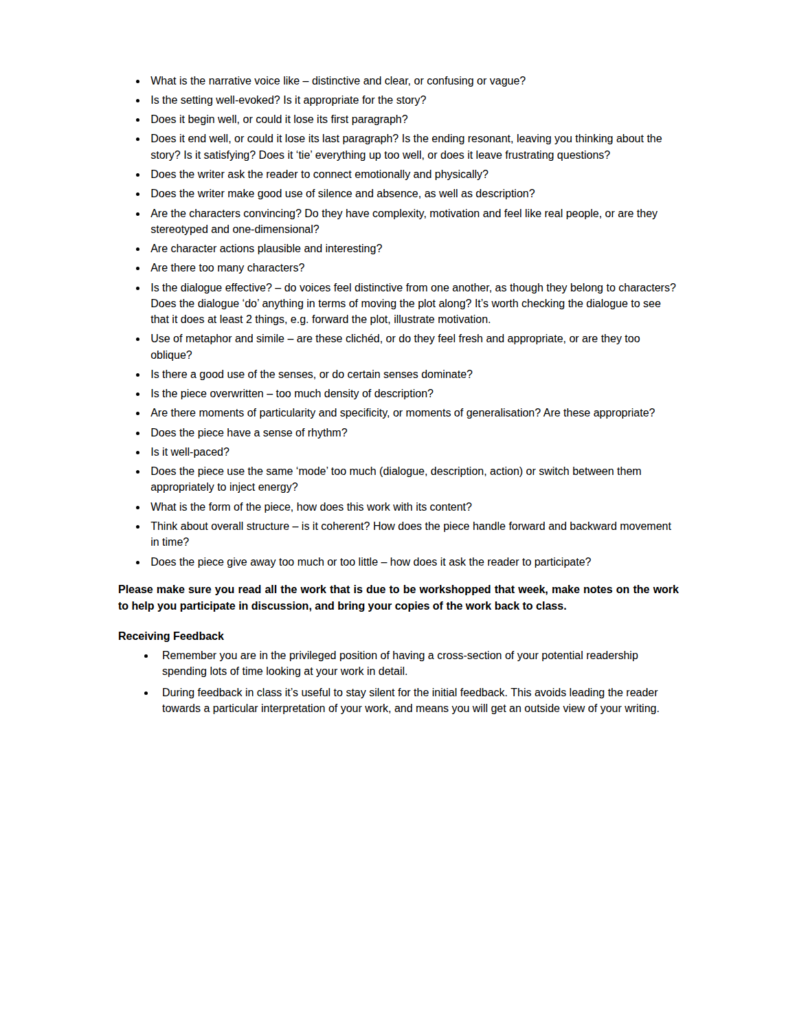What is the narrative voice like – distinctive and clear, or confusing or vague?
Is the setting well-evoked? Is it appropriate for the story?
Does it begin well, or could it lose its first paragraph?
Does it end well, or could it lose its last paragraph? Is the ending resonant, leaving you thinking about the story? Is it satisfying? Does it ‘tie’ everything up too well, or does it leave frustrating questions?
Does the writer ask the reader to connect emotionally and physically?
Does the writer make good use of silence and absence, as well as description?
Are the characters convincing? Do they have complexity, motivation and feel like real people, or are they stereotyped and one-dimensional?
Are character actions plausible and interesting?
Are there too many characters?
Is the dialogue effective? – do voices feel distinctive from one another, as though they belong to characters? Does the dialogue ‘do’ anything in terms of moving the plot along? It’s worth checking the dialogue to see that it does at least 2 things, e.g. forward the plot, illustrate motivation.
Use of metaphor and simile – are these clichéd, or do they feel fresh and appropriate, or are they too oblique?
Is there a good use of the senses, or do certain senses dominate?
Is the piece overwritten – too much density of description?
Are there moments of particularity and specificity, or moments of generalisation? Are these appropriate?
Does the piece have a sense of rhythm?
Is it well-paced?
Does the piece use the same ‘mode’ too much (dialogue, description, action) or switch between them appropriately to inject energy?
What is the form of the piece, how does this work with its content?
Think about overall structure – is it coherent? How does the piece handle forward and backward movement in time?
Does the piece give away too much or too little – how does it ask the reader to participate?
Please make sure you read all the work that is due to be workshopped that week, make notes on the work to help you participate in discussion, and bring your copies of the work back to class.
Receiving Feedback
Remember you are in the privileged position of having a cross-section of your potential readership spending lots of time looking at your work in detail.
During feedback in class it’s useful to stay silent for the initial feedback. This avoids leading the reader towards a particular interpretation of your work, and means you will get an outside view of your writing.